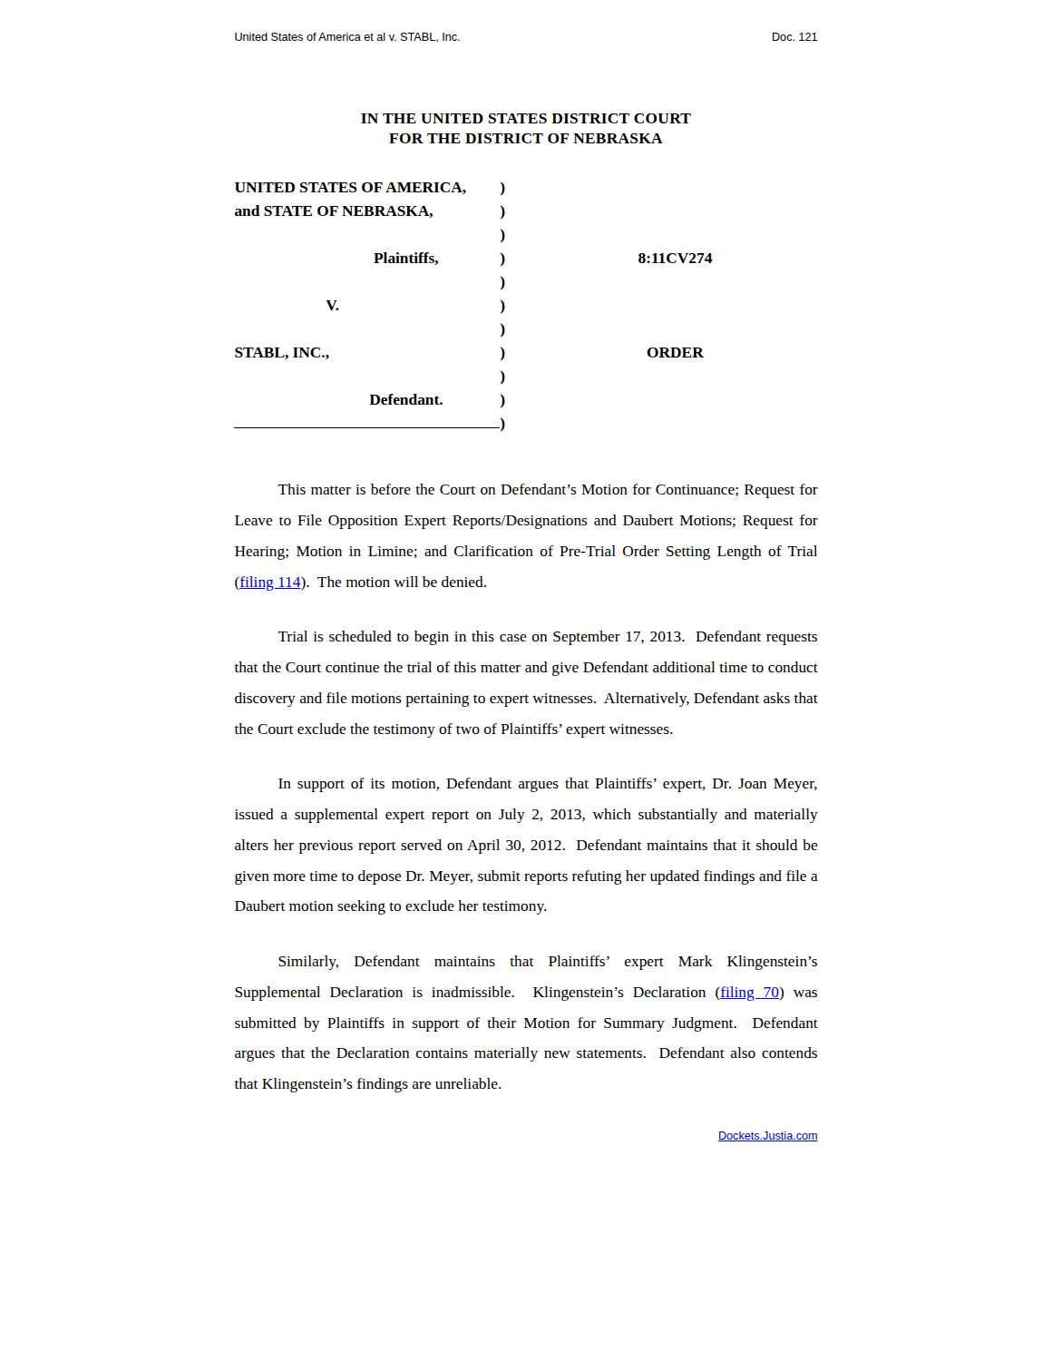United States of America et al v. STABL, Inc. Doc. 121
IN THE UNITED STATES DISTRICT COURT
FOR THE DISTRICT OF NEBRASKA
| UNITED STATES OF AMERICA, | ) | |
| and STATE OF NEBRASKA, | ) | |
| | ) | |
| Plaintiffs, | ) | 8:11CV274 |
| | ) | |
| V. | ) | |
| | ) | |
| STABL, INC., | ) | ORDER |
| | ) | |
| Defendant. | ) | |
| | ) | |
This matter is before the Court on Defendant’s Motion for Continuance; Request for Leave to File Opposition Expert Reports/Designations and Daubert Motions; Request for Hearing; Motion in Limine; and Clarification of Pre-Trial Order Setting Length of Trial (filing 114). The motion will be denied.
Trial is scheduled to begin in this case on September 17, 2013. Defendant requests that the Court continue the trial of this matter and give Defendant additional time to conduct discovery and file motions pertaining to expert witnesses. Alternatively, Defendant asks that the Court exclude the testimony of two of Plaintiffs’ expert witnesses.
In support of its motion, Defendant argues that Plaintiffs’ expert, Dr. Joan Meyer, issued a supplemental expert report on July 2, 2013, which substantially and materially alters her previous report served on April 30, 2012. Defendant maintains that it should be given more time to depose Dr. Meyer, submit reports refuting her updated findings and file a Daubert motion seeking to exclude her testimony.
Similarly, Defendant maintains that Plaintiffs’ expert Mark Klingenstein’s Supplemental Declaration is inadmissible. Klingenstein’s Declaration (filing 70) was submitted by Plaintiffs in support of their Motion for Summary Judgment. Defendant argues that the Declaration contains materially new statements. Defendant also contends that Klingenstein’s findings are unreliable.
Dockets.Justia.com